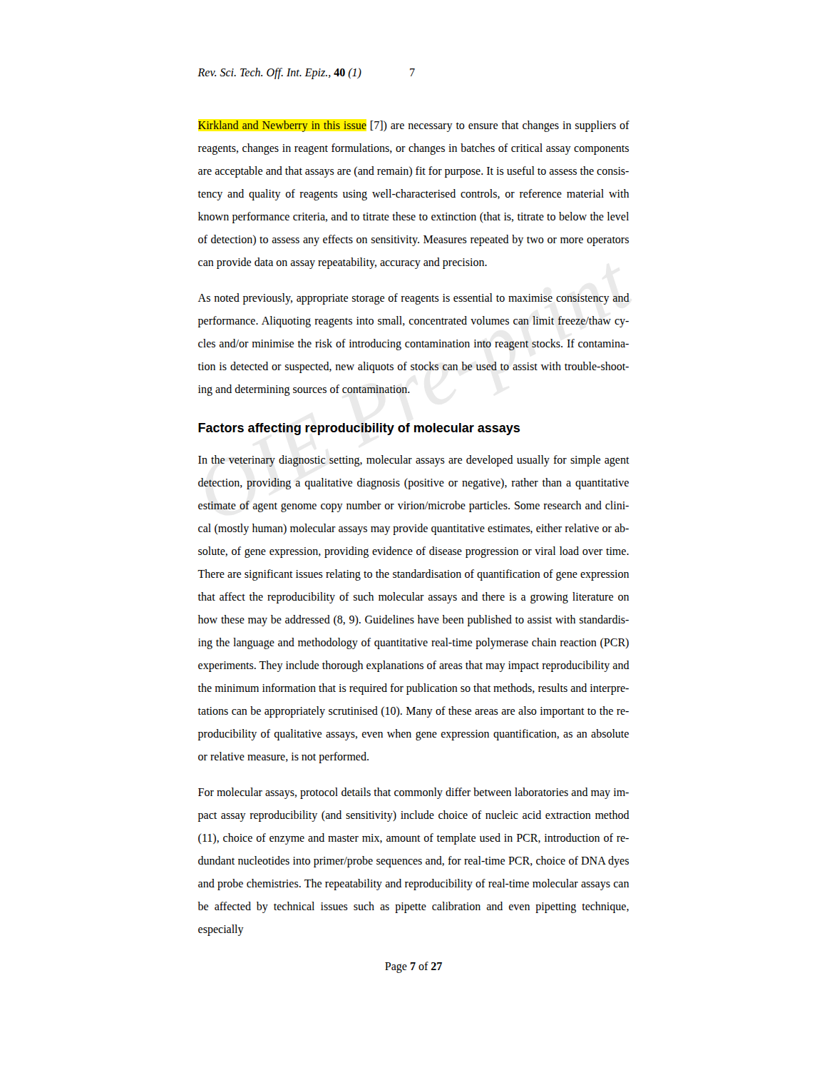OIE Pre-print
Rev. Sci. Tech. Off. Int. Epiz., 40 (1) 7
Kirkland and Newberry in this issue [7]) are necessary to ensure that changes in suppliers of reagents, changes in reagent formulations, or changes in batches of critical assay components are acceptable and that assays are (and remain) fit for purpose. It is useful to assess the consistency and quality of reagents using well-characterised controls, or reference material with known performance criteria, and to titrate these to extinction (that is, titrate to below the level of detection) to assess any effects on sensitivity. Measures repeated by two or more operators can provide data on assay repeatability, accuracy and precision.
As noted previously, appropriate storage of reagents is essential to maximise consistency and performance. Aliquoting reagents into small, concentrated volumes can limit freeze/thaw cycles and/or minimise the risk of introducing contamination into reagent stocks. If contamination is detected or suspected, new aliquots of stocks can be used to assist with trouble-shooting and determining sources of contamination.
Factors affecting reproducibility of molecular assays
In the veterinary diagnostic setting, molecular assays are developed usually for simple agent detection, providing a qualitative diagnosis (positive or negative), rather than a quantitative estimate of agent genome copy number or virion/microbe particles. Some research and clinical (mostly human) molecular assays may provide quantitative estimates, either relative or absolute, of gene expression, providing evidence of disease progression or viral load over time. There are significant issues relating to the standardisation of quantification of gene expression that affect the reproducibility of such molecular assays and there is a growing literature on how these may be addressed (8, 9). Guidelines have been published to assist with standardising the language and methodology of quantitative real-time polymerase chain reaction (PCR) experiments. They include thorough explanations of areas that may impact reproducibility and the minimum information that is required for publication so that methods, results and interpretations can be appropriately scrutinised (10). Many of these areas are also important to the reproducibility of qualitative assays, even when gene expression quantification, as an absolute or relative measure, is not performed.
For molecular assays, protocol details that commonly differ between laboratories and may impact assay reproducibility (and sensitivity) include choice of nucleic acid extraction method (11), choice of enzyme and master mix, amount of template used in PCR, introduction of redundant nucleotides into primer/probe sequences and, for real-time PCR, choice of DNA dyes and probe chemistries. The repeatability and reproducibility of real-time molecular assays can be affected by technical issues such as pipette calibration and even pipetting technique, especially
Page 7 of 27